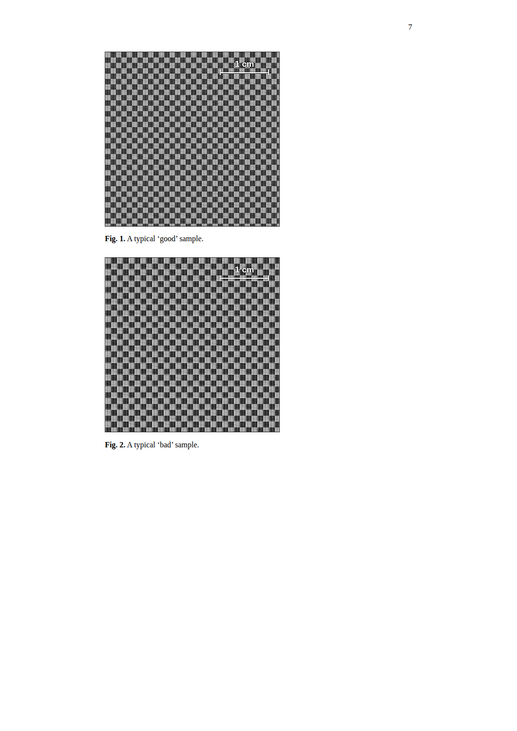7
1 cm
Fig. 1. A typical ‘good’ sample.
1 cm
Fig. 2. A typical ‘bad’ sample.